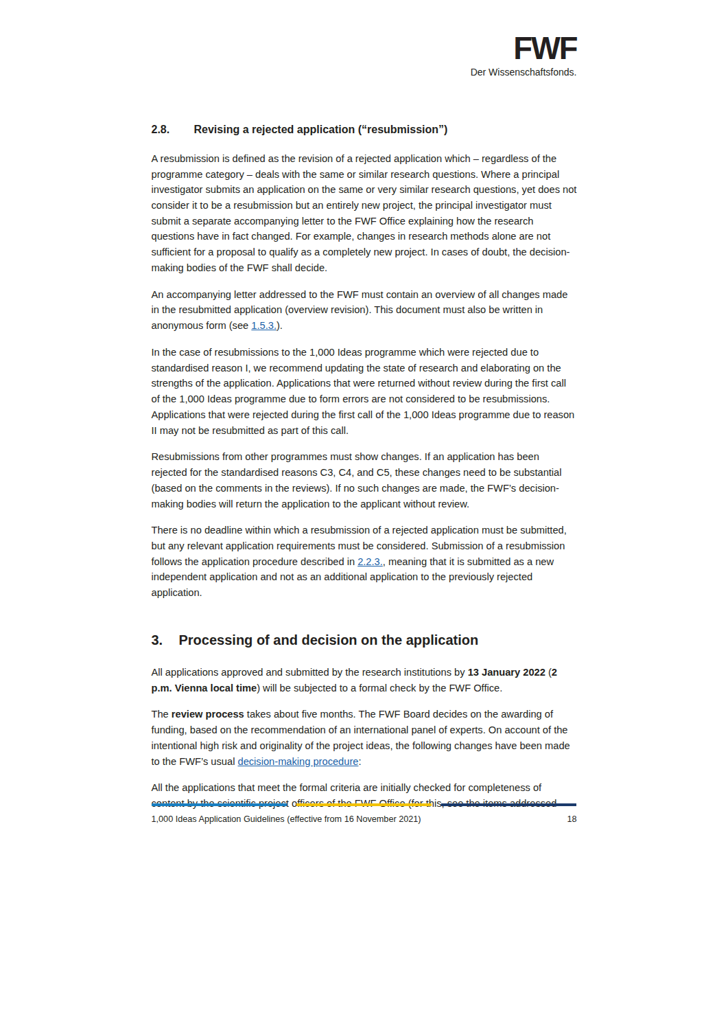FWF
Der Wissenschaftsfonds.
2.8. Revising a rejected application (“resubmission”)
A resubmission is defined as the revision of a rejected application which – regardless of the programme category – deals with the same or similar research questions. Where a principal investigator submits an application on the same or very similar research questions, yet does not consider it to be a resubmission but an entirely new project, the principal investigator must submit a separate accompanying letter to the FWF Office explaining how the research questions have in fact changed. For example, changes in research methods alone are not sufficient for a proposal to qualify as a completely new project. In cases of doubt, the decision-making bodies of the FWF shall decide.
An accompanying letter addressed to the FWF must contain an overview of all changes made in the resubmitted application (overview revision). This document must also be written in anonymous form (see 1.5.3.).
In the case of resubmissions to the 1,000 Ideas programme which were rejected due to standardised reason I, we recommend updating the state of research and elaborating on the strengths of the application. Applications that were returned without review during the first call of the 1,000 Ideas programme due to form errors are not considered to be resubmissions. Applications that were rejected during the first call of the 1,000 Ideas programme due to reason II may not be resubmitted as part of this call.
Resubmissions from other programmes must show changes. If an application has been rejected for the standardised reasons C3, C4, and C5, these changes need to be substantial (based on the comments in the reviews). If no such changes are made, the FWF’s decision-making bodies will return the application to the applicant without review.
There is no deadline within which a resubmission of a rejected application must be submitted, but any relevant application requirements must be considered. Submission of a resubmission follows the application procedure described in 2.2.3., meaning that it is submitted as a new independent application and not as an additional application to the previously rejected application.
3. Processing of and decision on the application
All applications approved and submitted by the research institutions by 13 January 2022 (2 p.m. Vienna local time) will be subjected to a formal check by the FWF Office.
The review process takes about five months. The FWF Board decides on the awarding of funding, based on the recommendation of an international panel of experts. On account of the intentional high risk and originality of the project ideas, the following changes have been made to the FWF’s usual decision-making procedure:
All the applications that meet the formal criteria are initially checked for completeness of content by the scientific project officers of the FWF Office (for this, see the items addressed
1,000 Ideas Application Guidelines (effective from 16 November 2021) 18